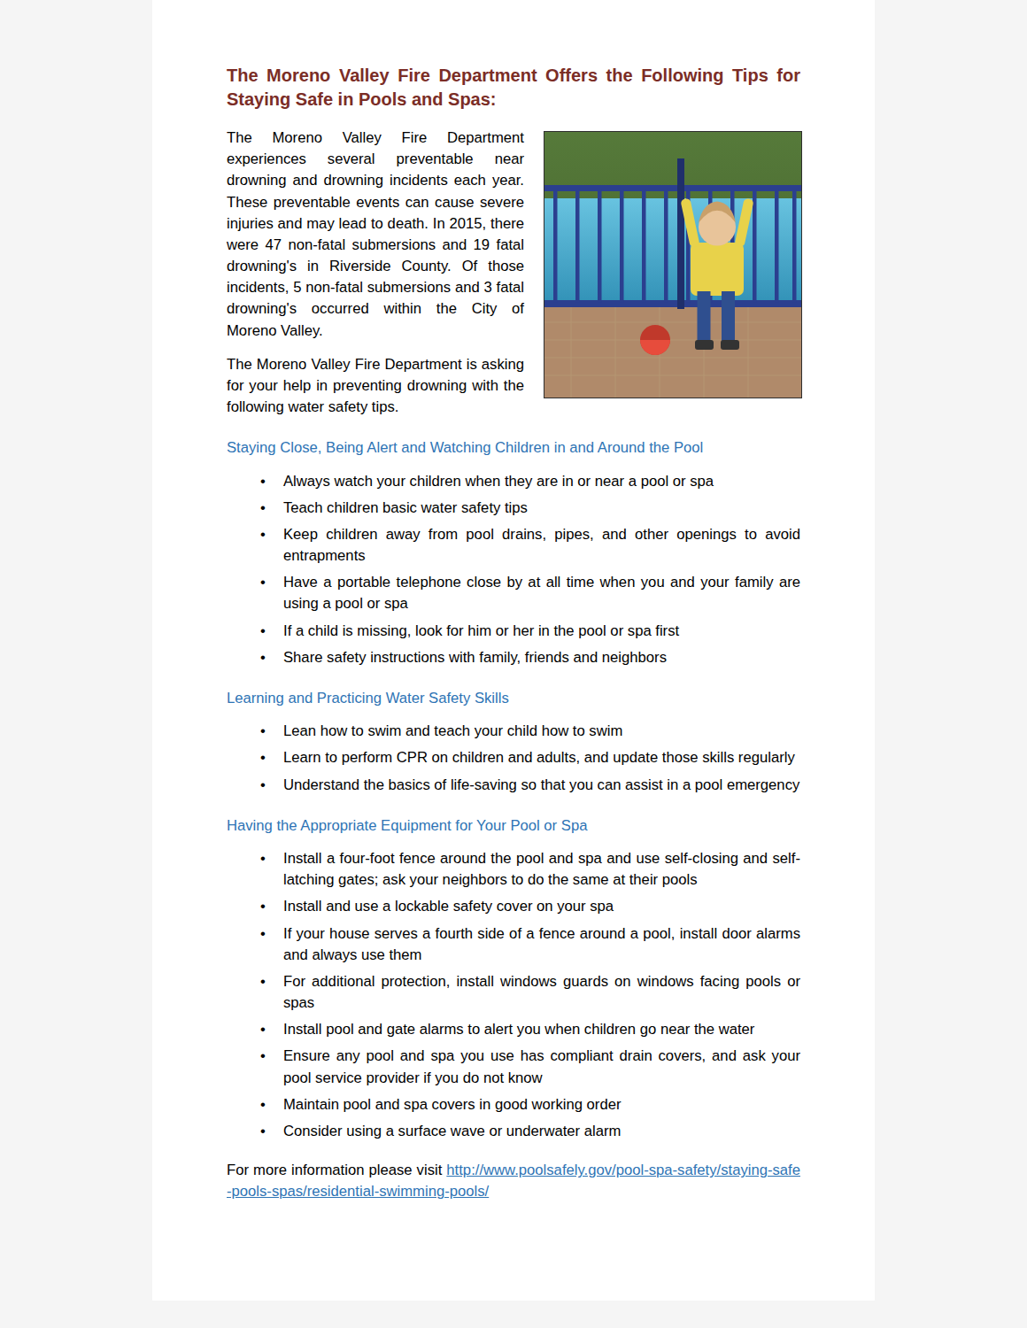The Moreno Valley Fire Department Offers the Following Tips for Staying Safe in Pools and Spas:
The Moreno Valley Fire Department experiences several preventable near drowning and drowning incidents each year. These preventable events can cause severe injuries and may lead to death. In 2015, there were 47 non-fatal submersions and 19 fatal drowning's in Riverside County. Of those incidents, 5 non-fatal submersions and 3 fatal drowning's occurred within the City of Moreno Valley.
The Moreno Valley Fire Department is asking for your help in preventing drowning with the following water safety tips.
Staying Close, Being Alert and Watching Children in and Around the Pool
Always watch your children when they are in or near a pool or spa
Teach children basic water safety tips
Keep children away from pool drains, pipes, and other openings to avoid entrapments
Have a portable telephone close by at all time when you and your family are using a pool or spa
If a child is missing, look for him or her in the pool or spa first
Share safety instructions with family, friends and neighbors
Learning and Practicing Water Safety Skills
Lean how to swim and teach your child how to swim
Learn to perform CPR on children and adults, and update those skills regularly
Understand the basics of life-saving so that you can assist in a pool emergency
Having the Appropriate Equipment for Your Pool or Spa
Install a four-foot fence around the pool and spa and use self-closing and self-latching gates; ask your neighbors to do the same at their pools
Install and use a lockable safety cover on your spa
If your house serves a fourth side of a fence around a pool, install door alarms and always use them
For additional protection, install windows guards on windows facing pools or spas
Install pool and gate alarms to alert you when children go near the water
Ensure any pool and spa you use has compliant drain covers, and ask your pool service provider if you do not know
Maintain pool and spa covers in good working order
Consider using a surface wave or underwater alarm
For more information please visit http://www.poolsafely.gov/pool-spa-safety/staying-safe-pools-spas/residential-swimming-pools/